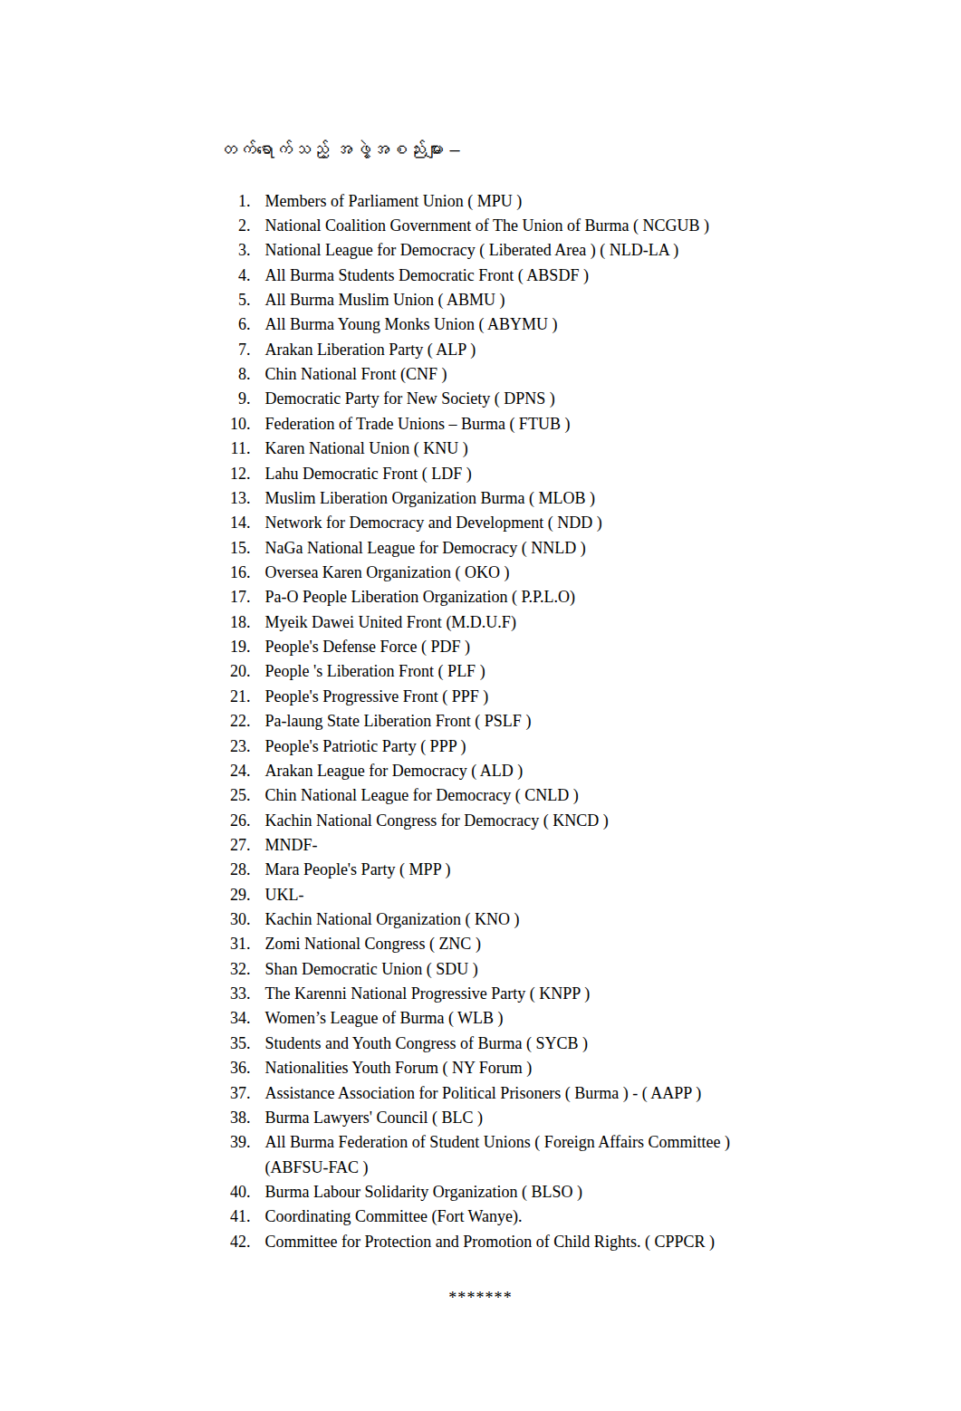တက်ရောက်သည့် အဖွဲ့အစည်းများ –
Members of Parliament Union ( MPU )
National Coalition Government of The Union of Burma ( NCGUB )
National League for Democracy ( Liberated Area ) ( NLD-LA )
All Burma Students Democratic Front ( ABSDF )
All Burma Muslim Union ( ABMU )
All Burma Young Monks Union ( ABYMU )
Arakan Liberation Party ( ALP )
Chin National Front (CNF )
Democratic Party for New Society ( DPNS )
Federation of Trade Unions – Burma ( FTUB )
Karen National Union ( KNU )
Lahu Democratic Front ( LDF )
Muslim Liberation Organization Burma ( MLOB )
Network for Democracy and Development ( NDD )
NaGa National League for Democracy ( NNLD )
Oversea Karen Organization ( OKO )
Pa-O People Liberation Organization ( P.P.L.O)
Myeik Dawei United Front (M.D.U.F)
People's Defense Force ( PDF )
People 's Liberation Front ( PLF )
People's Progressive Front ( PPF )
Pa-laung State Liberation Front ( PSLF )
People's Patriotic Party ( PPP )
Arakan League for Democracy ( ALD )
Chin National League for Democracy ( CNLD )
Kachin National Congress for Democracy ( KNCD )
MNDF-
Mara People's Party ( MPP )
UKL-
Kachin National Organization ( KNO )
Zomi National Congress ( ZNC )
Shan Democratic Union ( SDU )
The Karenni National Progressive Party ( KNPP )
Women’s League of Burma ( WLB )
Students and Youth Congress of Burma ( SYCB )
Nationalities Youth Forum ( NY Forum )
Assistance Association for Political Prisoners ( Burma ) - ( AAPP )
Burma Lawyers' Council ( BLC )
All Burma Federation of Student Unions ( Foreign Affairs Committee ) (ABFSU-FAC )
Burma Labour Solidarity Organization ( BLSO )
Coordinating Committee (Fort Wanye).
Committee for Protection and Promotion of Child Rights. ( CPPCR )
*******